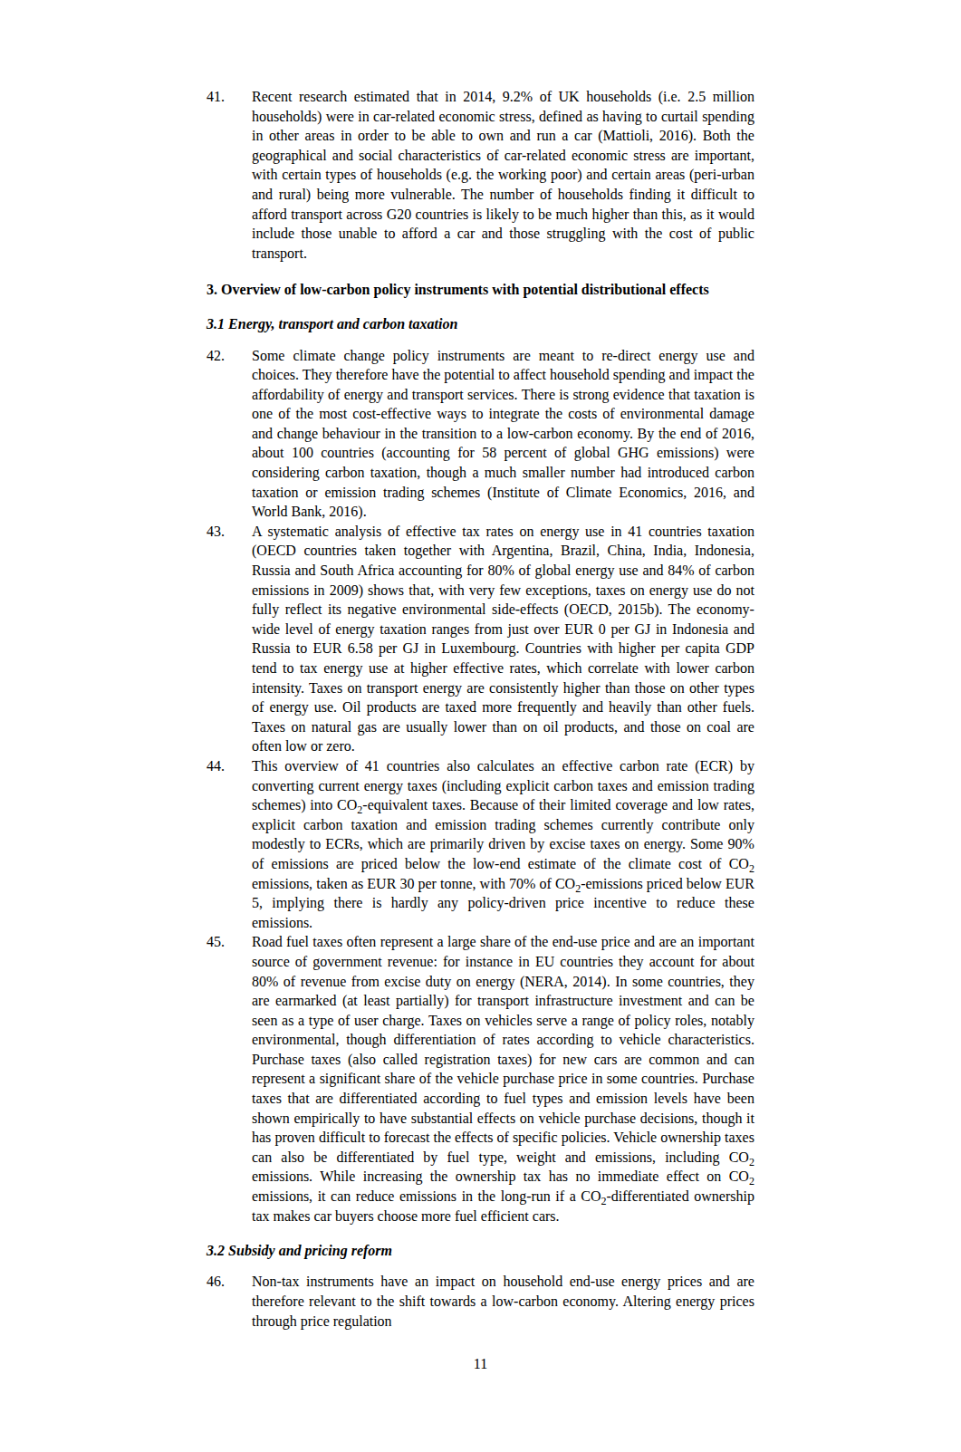41.
Recent research estimated that in 2014, 9.2% of UK households (i.e. 2.5 million households) were in car-related economic stress, defined as having to curtail spending in other areas in order to be able to own and run a car (Mattioli, 2016). Both the geographical and social characteristics of car-related economic stress are important, with certain types of households (e.g. the working poor) and certain areas (peri-urban and rural) being more vulnerable. The number of households finding it difficult to afford transport across G20 countries is likely to be much higher than this, as it would include those unable to afford a car and those struggling with the cost of public transport.
3. Overview of low-carbon policy instruments with potential distributional effects
3.1 Energy, transport and carbon taxation
42.
Some climate change policy instruments are meant to re-direct energy use and choices. They therefore have the potential to affect household spending and impact the affordability of energy and transport services. There is strong evidence that taxation is one of the most cost-effective ways to integrate the costs of environmental damage and change behaviour in the transition to a low-carbon economy. By the end of 2016, about 100 countries (accounting for 58 percent of global GHG emissions) were considering carbon taxation, though a much smaller number had introduced carbon taxation or emission trading schemes (Institute of Climate Economics, 2016, and World Bank, 2016).
43.
A systematic analysis of effective tax rates on energy use in 41 countries taxation (OECD countries taken together with Argentina, Brazil, China, India, Indonesia, Russia and South Africa accounting for 80% of global energy use and 84% of carbon emissions in 2009) shows that, with very few exceptions, taxes on energy use do not fully reflect its negative environmental side-effects (OECD, 2015b). The economy-wide level of energy taxation ranges from just over EUR 0 per GJ in Indonesia and Russia to EUR 6.58 per GJ in Luxembourg. Countries with higher per capita GDP tend to tax energy use at higher effective rates, which correlate with lower carbon intensity. Taxes on transport energy are consistently higher than those on other types of energy use. Oil products are taxed more frequently and heavily than other fuels. Taxes on natural gas are usually lower than on oil products, and those on coal are often low or zero.
44.
This overview of 41 countries also calculates an effective carbon rate (ECR) by converting current energy taxes (including explicit carbon taxes and emission trading schemes) into CO2-equivalent taxes. Because of their limited coverage and low rates, explicit carbon taxation and emission trading schemes currently contribute only modestly to ECRs, which are primarily driven by excise taxes on energy. Some 90% of emissions are priced below the low-end estimate of the climate cost of CO2 emissions, taken as EUR 30 per tonne, with 70% of CO2-emissions priced below EUR 5, implying there is hardly any policy-driven price incentive to reduce these emissions.
45.
Road fuel taxes often represent a large share of the end-use price and are an important source of government revenue: for instance in EU countries they account for about 80% of revenue from excise duty on energy (NERA, 2014). In some countries, they are earmarked (at least partially) for transport infrastructure investment and can be seen as a type of user charge. Taxes on vehicles serve a range of policy roles, notably environmental, though differentiation of rates according to vehicle characteristics. Purchase taxes (also called registration taxes) for new cars are common and can represent a significant share of the vehicle purchase price in some countries. Purchase taxes that are differentiated according to fuel types and emission levels have been shown empirically to have substantial effects on vehicle purchase decisions, though it has proven difficult to forecast the effects of specific policies. Vehicle ownership taxes can also be differentiated by fuel type, weight and emissions, including CO2 emissions. While increasing the ownership tax has no immediate effect on CO2 emissions, it can reduce emissions in the long-run if a CO2-differentiated ownership tax makes car buyers choose more fuel efficient cars.
3.2 Subsidy and pricing reform
46.
Non-tax instruments have an impact on household end-use energy prices and are therefore relevant to the shift towards a low-carbon economy. Altering energy prices through price regulation
11